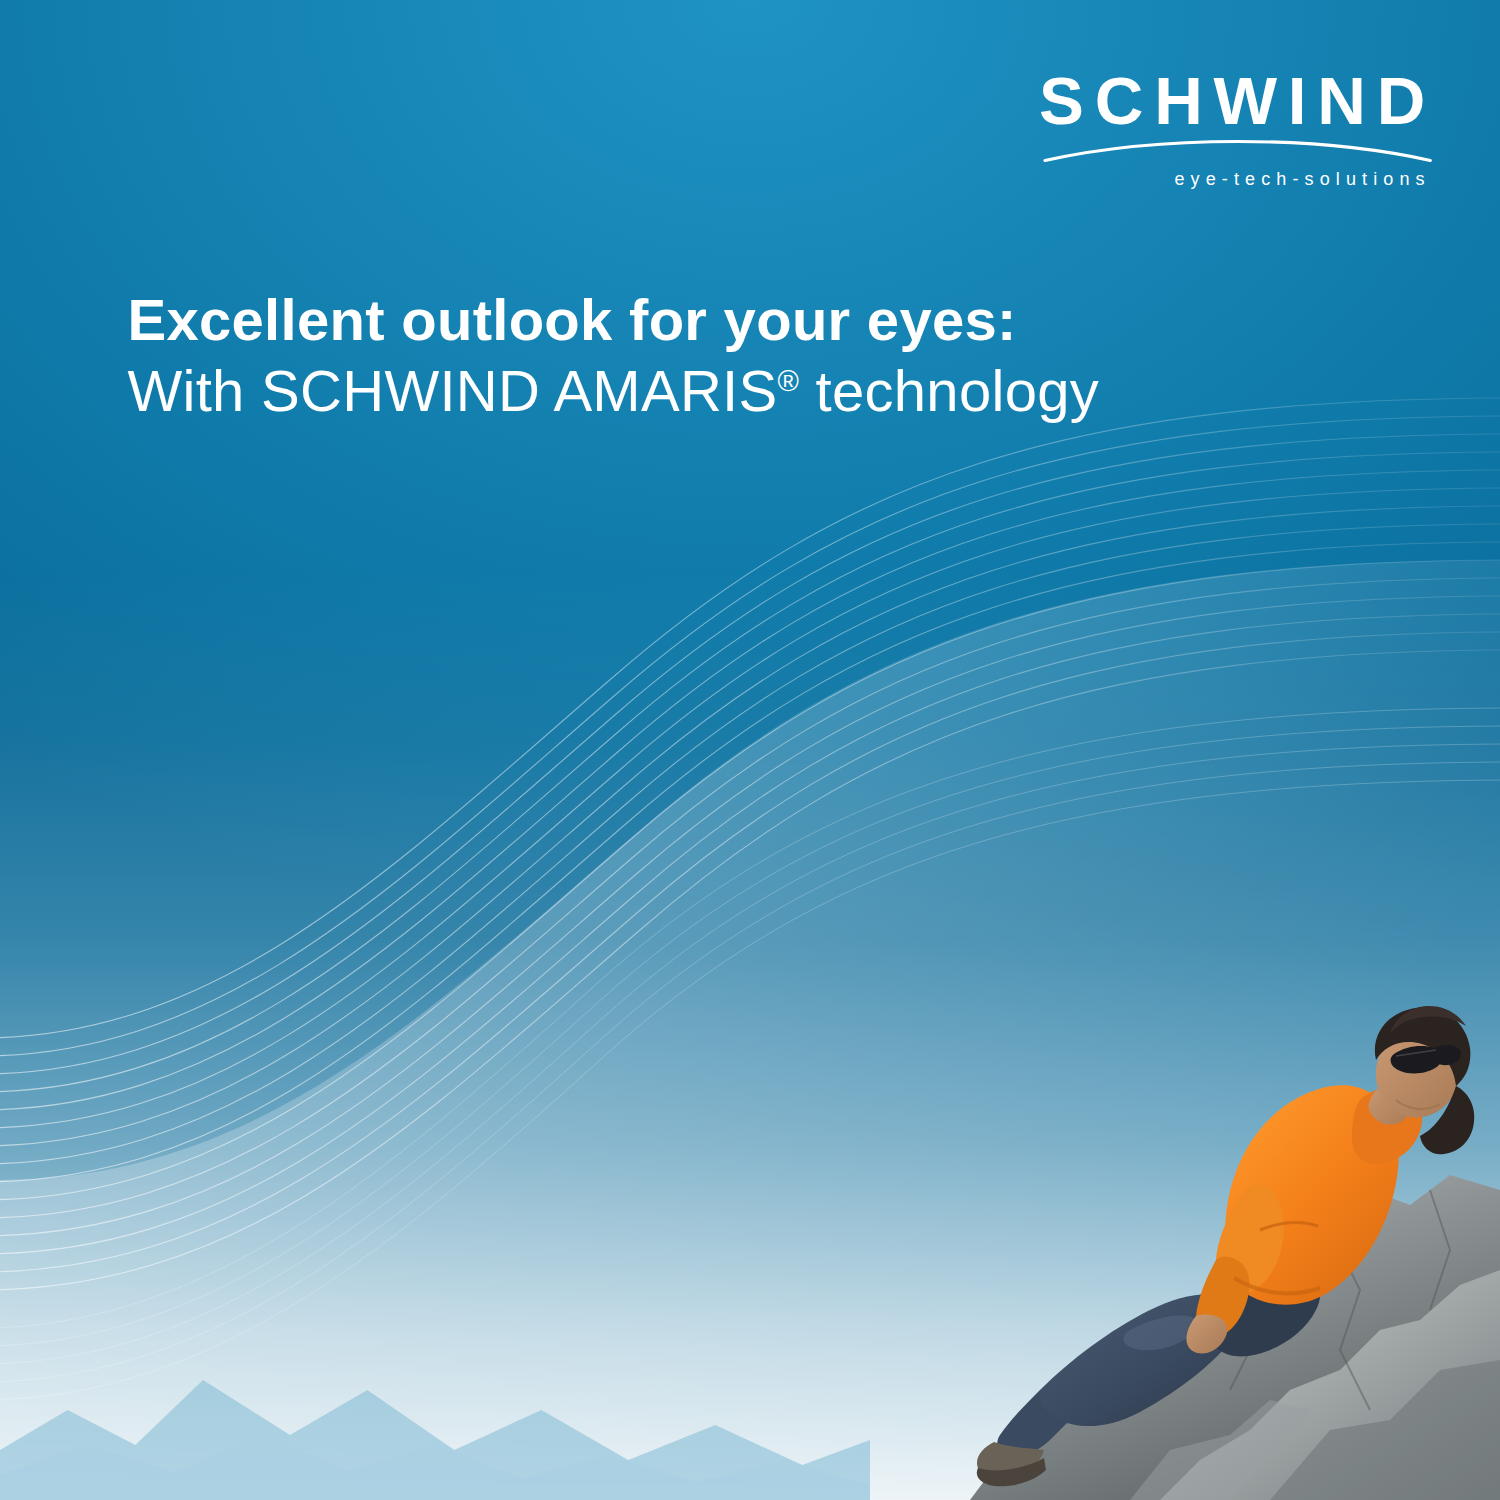SCHWIND
eye-tech-solutions
Excellent outlook for your eyes: With SCHWIND AMARIS® technology